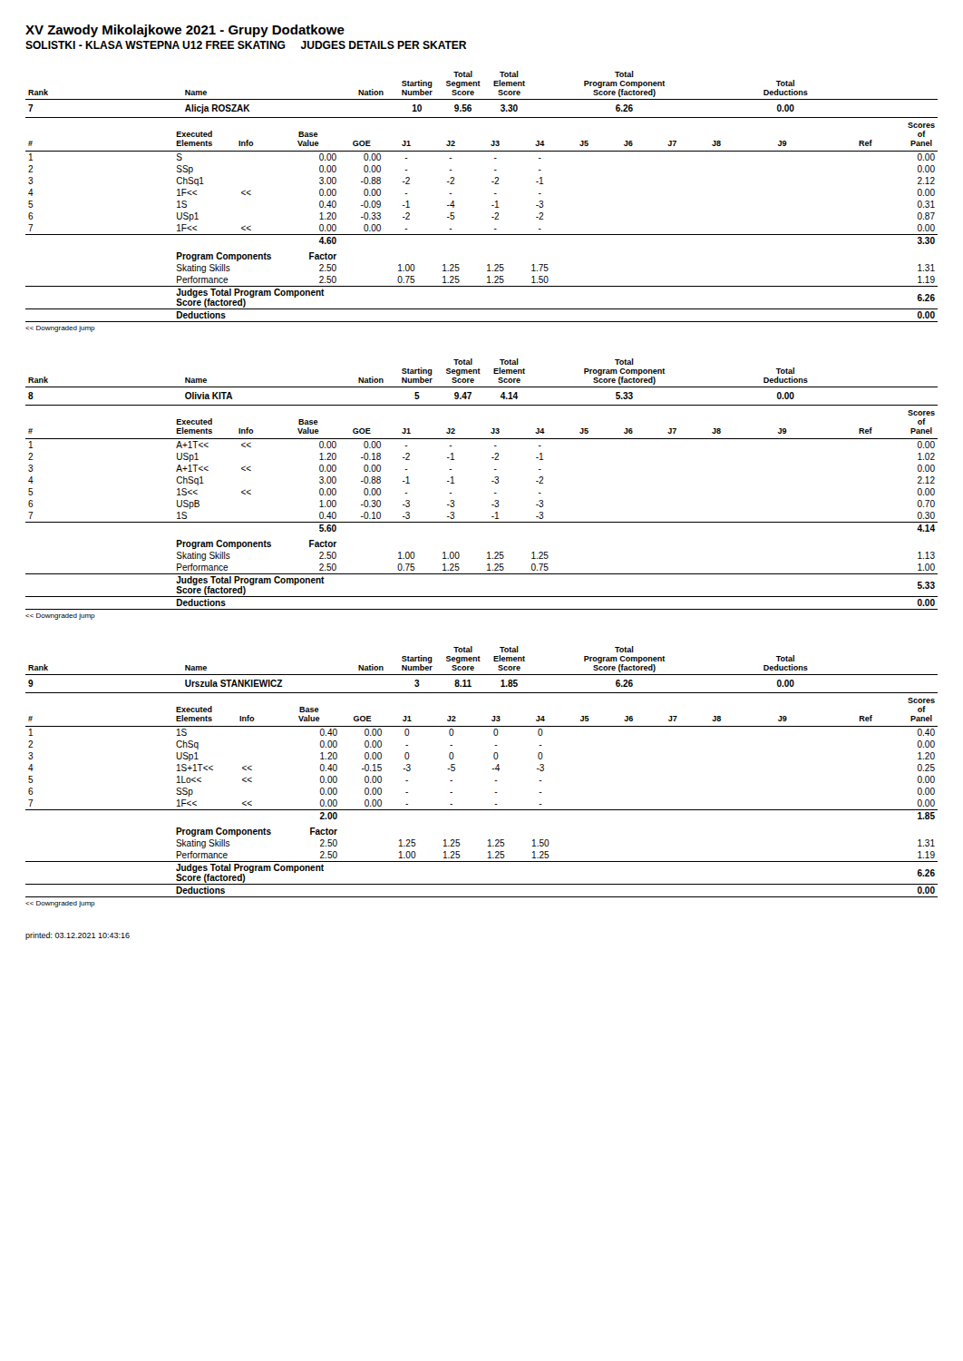XV Zawody Mikolajkowe 2021 - Grupy Dodatkowe
SOLISTKI - KLASA WSTEPNA U12 FREE SKATING JUDGES DETAILS PER SKATER
| Rank | Name | Nation | Starting Number | Total Segment Score | Total Element Score | Total Program Component Score (factored) | Total Deductions | |
| --- | --- | --- | --- | --- | --- | --- | --- | --- |
| 7 | Alicja ROSZAK | | 10 | 9.56 | 3.30 | 6.26 | 0.00 | |
| # | Executed Elements | Info | Base Value | GOE | J1 | J2 | J3 | J4 | J5 | J6 | J7 | J8 | J9 | Ref | Scores of Panel |
| --- | --- | --- | --- | --- | --- | --- | --- | --- | --- | --- | --- | --- | --- | --- | --- |
| 1 | S | | 0.00 | 0.00 | - | - | - | - | | | | | | | 0.00 |
| 2 | SSp | | 0.00 | 0.00 | - | - | - | - | | | | | | | 0.00 |
| 3 | ChSq1 | | 3.00 | -0.88 | -2 | -2 | -2 | -1 | | | | | | | 2.12 |
| 4 | 1F<< | << | 0.00 | 0.00 | - | - | - | - | | | | | | | 0.00 |
| 5 | 1S | | 0.40 | -0.09 | -1 | -4 | -1 | -3 | | | | | | | 0.31 |
| 6 | USp1 | | 1.20 | -0.33 | -2 | -5 | -2 | -2 | | | | | | | 0.87 |
| 7 | 1F<< | << | 0.00 | 0.00 | - | - | - | - | | | | | | | 0.00 |
| | | | 4.60 | | | 3.30 |
| | Program Components | Factor | | | |
| | Skating Skills | 2.50 | | 1.00 | 1.25 | 1.25 | 1.75 | | | | | | | 1.31 |
| | Performance | 2.50 | | 0.75 | 1.25 | 1.25 | 1.50 | | | | | | | 1.19 |
| | Judges Total Program Component Score (factored) | | | 6.26 |
| | Deductions | | | 0.00 |
<< Downgraded jump
| Rank | Name | Nation | Starting Number | Total Segment Score | Total Element Score | Total Program Component Score (factored) | Total Deductions | |
| --- | --- | --- | --- | --- | --- | --- | --- | --- |
| 8 | Olivia KITA | | 5 | 9.47 | 4.14 | 5.33 | 0.00 | |
| # | Executed Elements | Info | Base Value | GOE | J1 | J2 | J3 | J4 | J5 | J6 | J7 | J8 | J9 | Ref | Scores of Panel |
| --- | --- | --- | --- | --- | --- | --- | --- | --- | --- | --- | --- | --- | --- | --- | --- |
| 1 | A+1T<< | << | 0.00 | 0.00 | - | - | - | - | | | | | | | 0.00 |
| 2 | USp1 | | 1.20 | -0.18 | -2 | -1 | -2 | -1 | | | | | | | 1.02 |
| 3 | A+1T<< | << | 0.00 | 0.00 | - | - | - | - | | | | | | | 0.00 |
| 4 | ChSq1 | | 3.00 | -0.88 | -1 | -1 | -3 | -2 | | | | | | | 2.12 |
| 5 | 1S<< | << | 0.00 | 0.00 | - | - | - | - | | | | | | | 0.00 |
| 6 | USpB | | 1.00 | -0.30 | -3 | -3 | -3 | -3 | | | | | | | 0.70 |
| 7 | 1S | | 0.40 | -0.10 | -3 | -3 | -1 | -3 | | | | | | | 0.30 |
| | | | 5.60 | | | 4.14 |
| | Program Components | Factor | | | |
| | Skating Skills | 2.50 | | 1.00 | 1.00 | 1.25 | 1.25 | | | | | | | 1.13 |
| | Performance | 2.50 | | 0.75 | 1.25 | 1.25 | 0.75 | | | | | | | 1.00 |
| | Judges Total Program Component Score (factored) | | | 5.33 |
| | Deductions | | | 0.00 |
<< Downgraded jump
| Rank | Name | Nation | Starting Number | Total Segment Score | Total Element Score | Total Program Component Score (factored) | Total Deductions | |
| --- | --- | --- | --- | --- | --- | --- | --- | --- |
| 9 | Urszula STANKIEWICZ | | 3 | 8.11 | 1.85 | 6.26 | 0.00 | |
| # | Executed Elements | Info | Base Value | GOE | J1 | J2 | J3 | J4 | J5 | J6 | J7 | J8 | J9 | Ref | Scores of Panel |
| --- | --- | --- | --- | --- | --- | --- | --- | --- | --- | --- | --- | --- | --- | --- | --- |
| 1 | 1S | | 0.40 | 0.00 | 0 | 0 | 0 | 0 | | | | | | | 0.40 |
| 2 | ChSq | | 0.00 | 0.00 | - | - | - | - | | | | | | | 0.00 |
| 3 | USp1 | | 1.20 | 0.00 | 0 | 0 | 0 | 0 | | | | | | | 1.20 |
| 4 | 1S+1T<< | << | 0.40 | -0.15 | -3 | -5 | -4 | -3 | | | | | | | 0.25 |
| 5 | 1Lo<< | << | 0.00 | 0.00 | - | - | - | - | | | | | | | 0.00 |
| 6 | SSp | | 0.00 | 0.00 | - | - | - | - | | | | | | | 0.00 |
| 7 | 1F<< | << | 0.00 | 0.00 | - | - | - | - | | | | | | | 0.00 |
| | | | 2.00 | | | 1.85 |
| | Program Components | Factor | | | |
| | Skating Skills | 2.50 | | 1.25 | 1.25 | 1.25 | 1.50 | | | | | | | 1.31 |
| | Performance | 2.50 | | 1.00 | 1.25 | 1.25 | 1.25 | | | | | | | 1.19 |
| | Judges Total Program Component Score (factored) | | | 6.26 |
| | Deductions | | | 0.00 |
<< Downgraded jump
printed: 03.12.2021 10:43:16